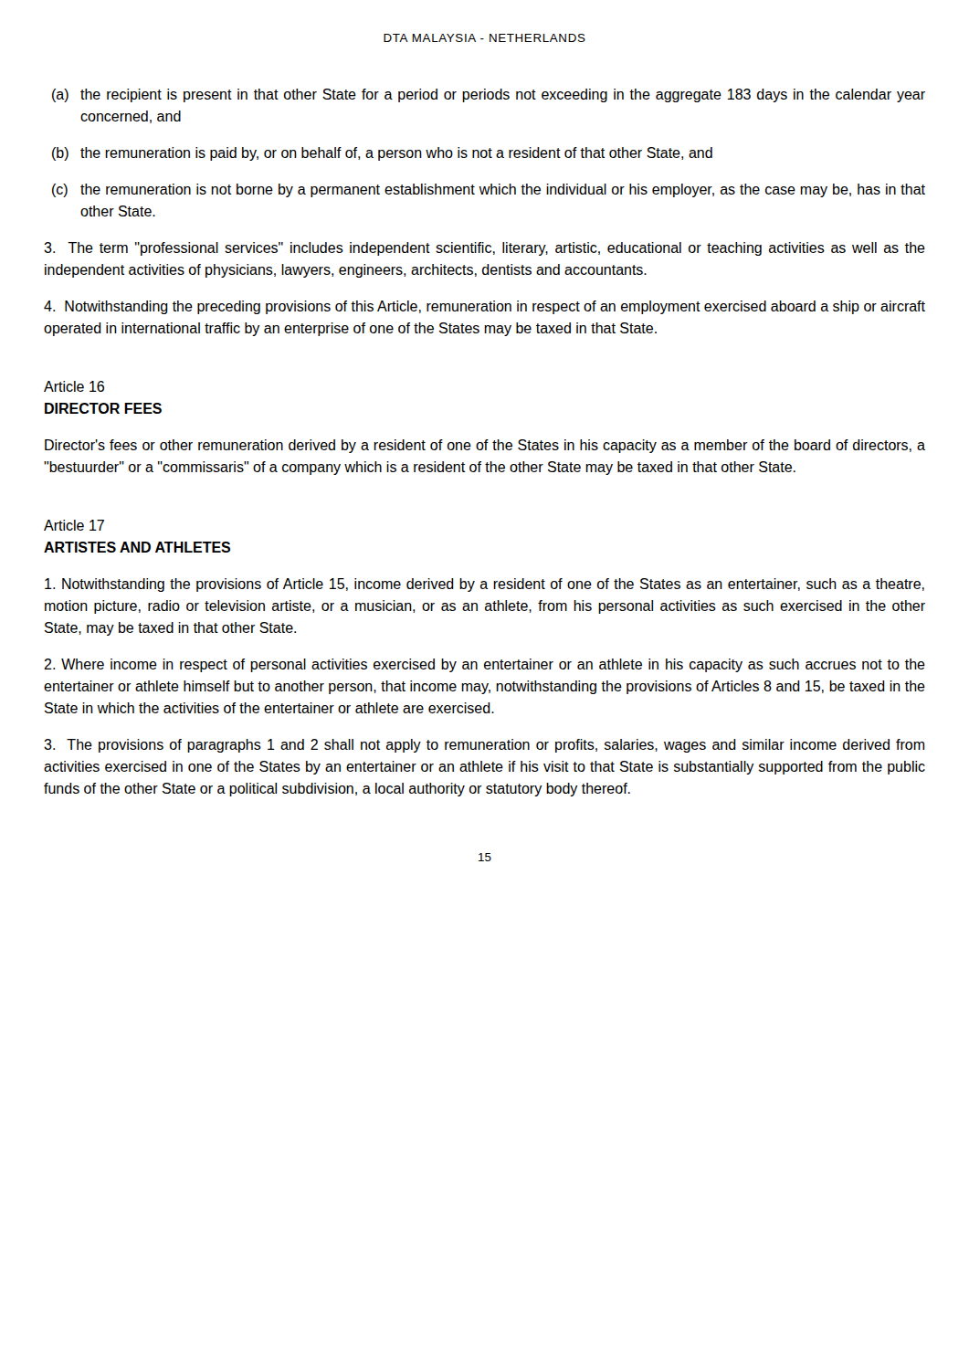DTA MALAYSIA - NETHERLANDS
(a) the recipient is present in that other State for a period or periods not exceeding in the aggregate 183 days in the calendar year concerned, and
(b) the remuneration is paid by, or on behalf of, a person who is not a resident of that other State, and
(c) the remuneration is not borne by a permanent establishment which the individual or his employer, as the case may be, has in that other State.
3. The term "professional services" includes independent scientific, literary, artistic, educational or teaching activities as well as the independent activities of physicians, lawyers, engineers, architects, dentists and accountants.
4. Notwithstanding the preceding provisions of this Article, remuneration in respect of an employment exercised aboard a ship or aircraft operated in international traffic by an enterprise of one of the States may be taxed in that State.
Article 16DIRECTOR FEES
Director's fees or other remuneration derived by a resident of one of the States in his capacity as a member of the board of directors, a "bestuurder" or a "commissaris" of a company which is a resident of the other State may be taxed in that other State.
Article 17ARTISTES AND ATHLETES
1. Notwithstanding the provisions of Article 15, income derived by a resident of one of the States as an entertainer, such as a theatre, motion picture, radio or television artiste, or a musician, or as an athlete, from his personal activities as such exercised in the other State, may be taxed in that other State.
2. Where income in respect of personal activities exercised by an entertainer or an athlete in his capacity as such accrues not to the entertainer or athlete himself but to another person, that income may, notwithstanding the provisions of Articles 8 and 15, be taxed in the State in which the activities of the entertainer or athlete are exercised.
3. The provisions of paragraphs 1 and 2 shall not apply to remuneration or profits, salaries, wages and similar income derived from activities exercised in one of the States by an entertainer or an athlete if his visit to that State is substantially supported from the public funds of the other State or a political subdivision, a local authority or statutory body thereof.
15